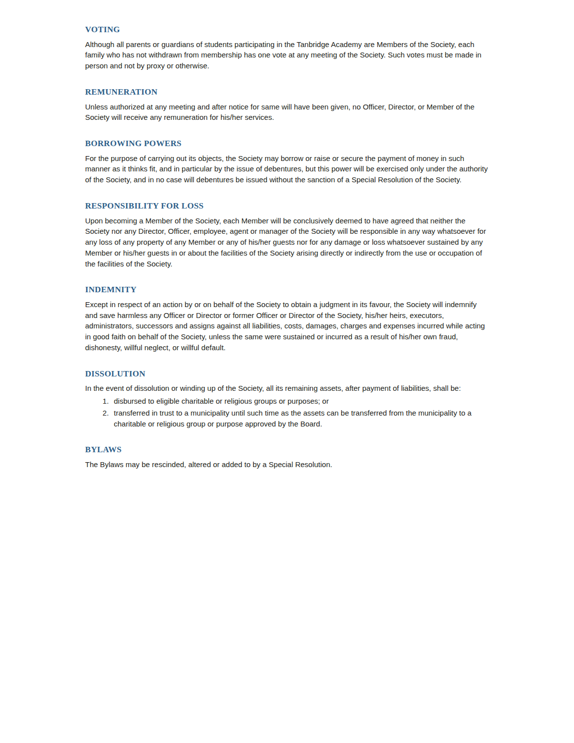VOTING
Although all parents or guardians of students participating in the Tanbridge Academy are Members of the Society, each family who has not withdrawn from membership has one vote at any meeting of the Society. Such votes must be made in person and not by proxy or otherwise.
REMUNERATION
Unless authorized at any meeting and after notice for same will have been given, no Officer, Director, or Member of the Society will receive any remuneration for his/her services.
BORROWING POWERS
For the purpose of carrying out its objects, the Society may borrow or raise or secure the payment of money in such manner as it thinks fit, and in particular by the issue of debentures, but this power will be exercised only under the authority of the Society, and in no case will debentures be issued without the sanction of a Special Resolution of the Society.
RESPONSIBILITY FOR LOSS
Upon becoming a Member of the Society, each Member will be conclusively deemed to have agreed that neither the Society nor any Director, Officer, employee, agent or manager of the Society will be responsible in any way whatsoever for any loss of any property of any Member or any of his/her guests nor for any damage or loss whatsoever sustained by any Member or his/her guests in or about the facilities of the Society arising directly or indirectly from the use or occupation of the facilities of the Society.
INDEMNITY
Except in respect of an action by or on behalf of the Society to obtain a judgment in its favour, the Society will indemnify and save harmless any Officer or Director or former Officer or Director of the Society, his/her heirs, executors, administrators, successors and assigns against all liabilities, costs, damages, charges and expenses incurred while acting in good faith on behalf of the Society, unless the same were sustained or incurred as a result of his/her own fraud, dishonesty, willful neglect, or willful default.
DISSOLUTION
In the event of dissolution or winding up of the Society, all its remaining assets, after payment of liabilities, shall be:
disbursed to eligible charitable or religious groups or purposes; or
transferred in trust to a municipality until such time as the assets can be transferred from the municipality to a charitable or religious group or purpose approved by the Board.
BYLAWS
The Bylaws may be rescinded, altered or added to by a Special Resolution.